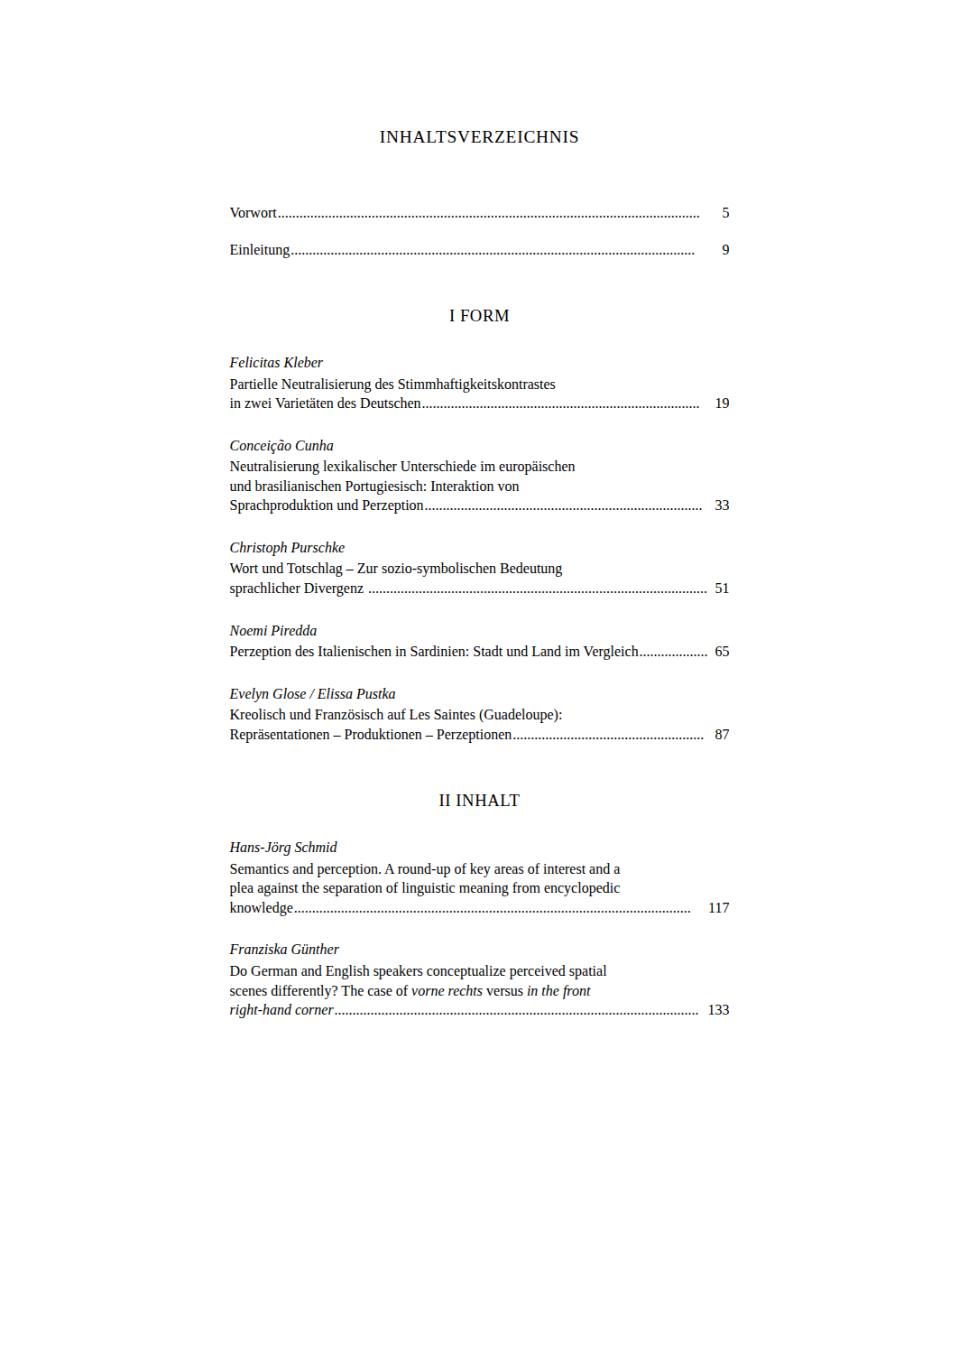INHALTSVERZEICHNIS
5 Vorwort.....................................................................................................................
9 Einleitung................................................................................................................
I FORM
Felicitas Kleber Partielle Neutralisierung des Stimmhaftigkeitskontrastes 19 in zwei Varietäten des Deutschen.............................................................................
Conceição Cunha Neutralisierung lexikalischer Unterschiede im europäischen und brasilianischen Portugiesisch: Interaktion von 33 Sprachproduktion und Perzeption.............................................................................
Christoph Purschke Wort und Totschlag – Zur sozio-symbolischen Bedeutung 51 sprachlicher Divergenz ..............................................................................................
Noemi Piredda 65 Perzeption des Italienischen in Sardinien: Stadt und Land im Vergleich...................
Evelyn Glose / Elissa Pustka Kreolisch und Französisch auf Les Saintes (Guadeloupe): 87 Repräsentationen – Produktionen – Perzeptionen.....................................................
II INHALT
Hans-Jörg Schmid Semantics and perception. A round-up of key areas of interest and a plea against the separation of linguistic meaning from encyclopedic 117 knowledge..............................................................................................................
Franziska Günther Do German and English speakers conceptualize perceived spatial scenes differently? The case of vorne rechts versus in the front 133 right-hand corner.....................................................................................................